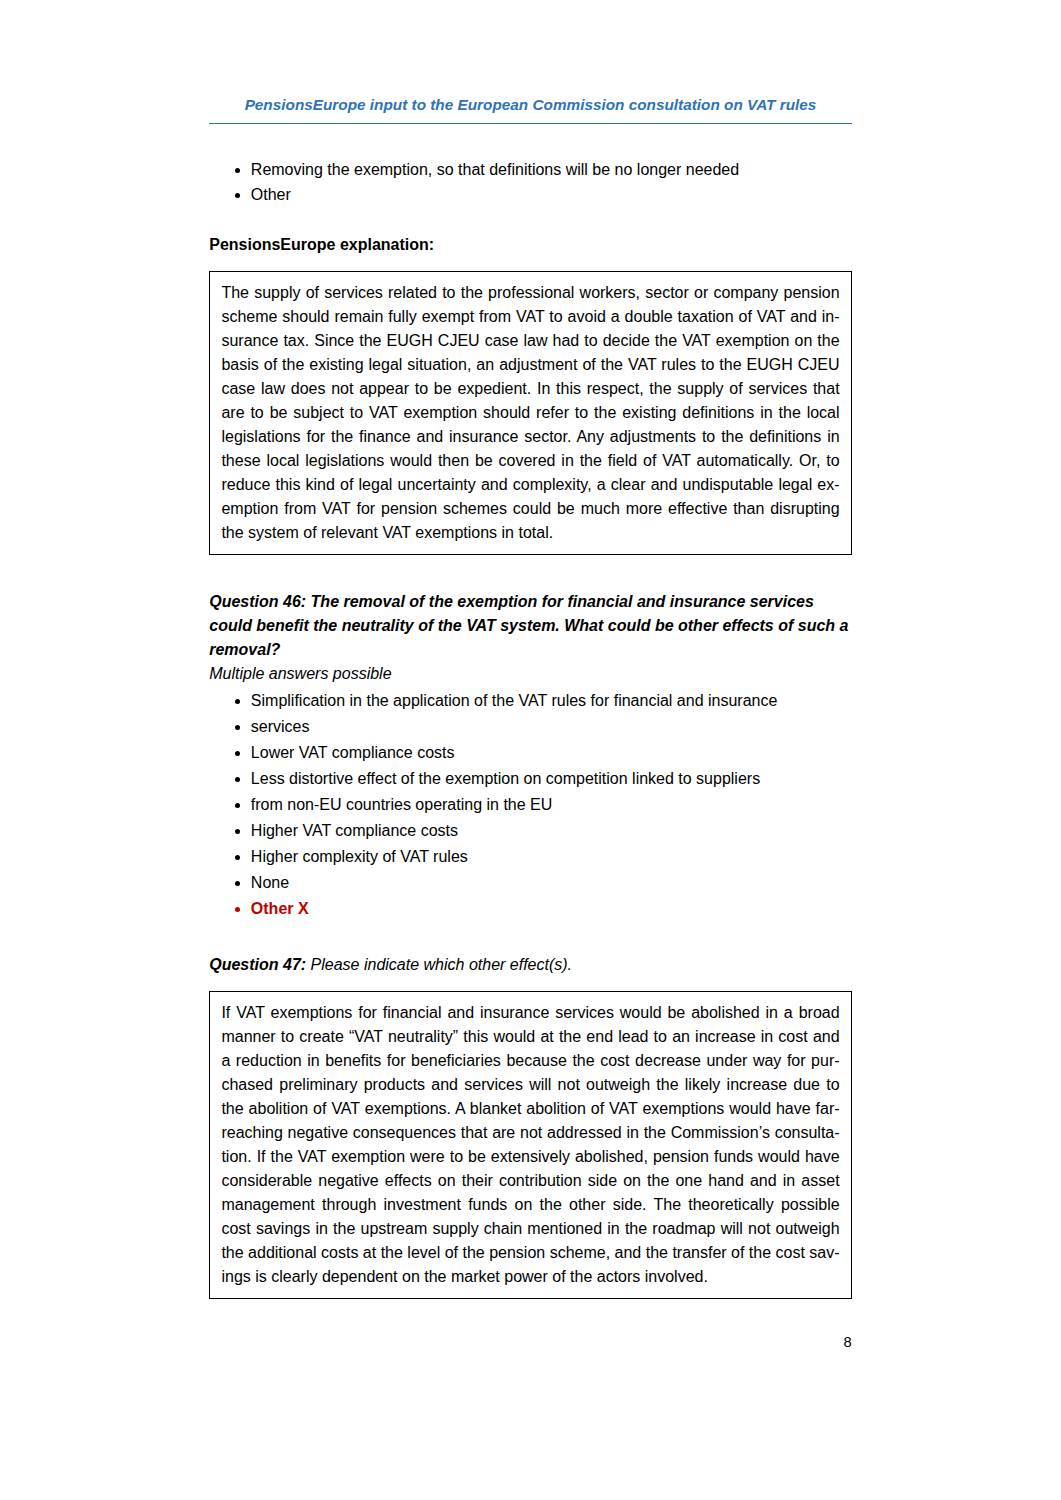PensionsEurope input to the European Commission consultation on VAT rules
Removing the exemption, so that definitions will be no longer needed
Other
PensionsEurope explanation:
The supply of services related to the professional workers, sector or company pension scheme should remain fully exempt from VAT to avoid a double taxation of VAT and insurance tax. Since the EUGH CJEU case law had to decide the VAT exemption on the basis of the existing legal situation, an adjustment of the VAT rules to the EUGH CJEU case law does not appear to be expedient. In this respect, the supply of services that are to be subject to VAT exemption should refer to the existing definitions in the local legislations for the finance and insurance sector. Any adjustments to the definitions in these local legislations would then be covered in the field of VAT automatically. Or, to reduce this kind of legal uncertainty and complexity, a clear and undisputable legal exemption from VAT for pension schemes could be much more effective than disrupting the system of relevant VAT exemptions in total.
Question 46: The removal of the exemption for financial and insurance services could benefit the neutrality of the VAT system. What could be other effects of such a removal?
Multiple answers possible
Simplification in the application of the VAT rules for financial and insurance
services
Lower VAT compliance costs
Less distortive effect of the exemption on competition linked to suppliers
from non-EU countries operating in the EU
Higher VAT compliance costs
Higher complexity of VAT rules
None
Other X
Question 47: Please indicate which other effect(s).
If VAT exemptions for financial and insurance services would be abolished in a broad manner to create “VAT neutrality” this would at the end lead to an increase in cost and a reduction in benefits for beneficiaries because the cost decrease under way for purchased preliminary products and services will not outweigh the likely increase due to the abolition of VAT exemptions. A blanket abolition of VAT exemptions would have far-reaching negative consequences that are not addressed in the Commission’s consultation. If the VAT exemption were to be extensively abolished, pension funds would have considerable negative effects on their contribution side on the one hand and in asset management through investment funds on the other side. The theoretically possible cost savings in the upstream supply chain mentioned in the roadmap will not outweigh the additional costs at the level of the pension scheme, and the transfer of the cost savings is clearly dependent on the market power of the actors involved.
8